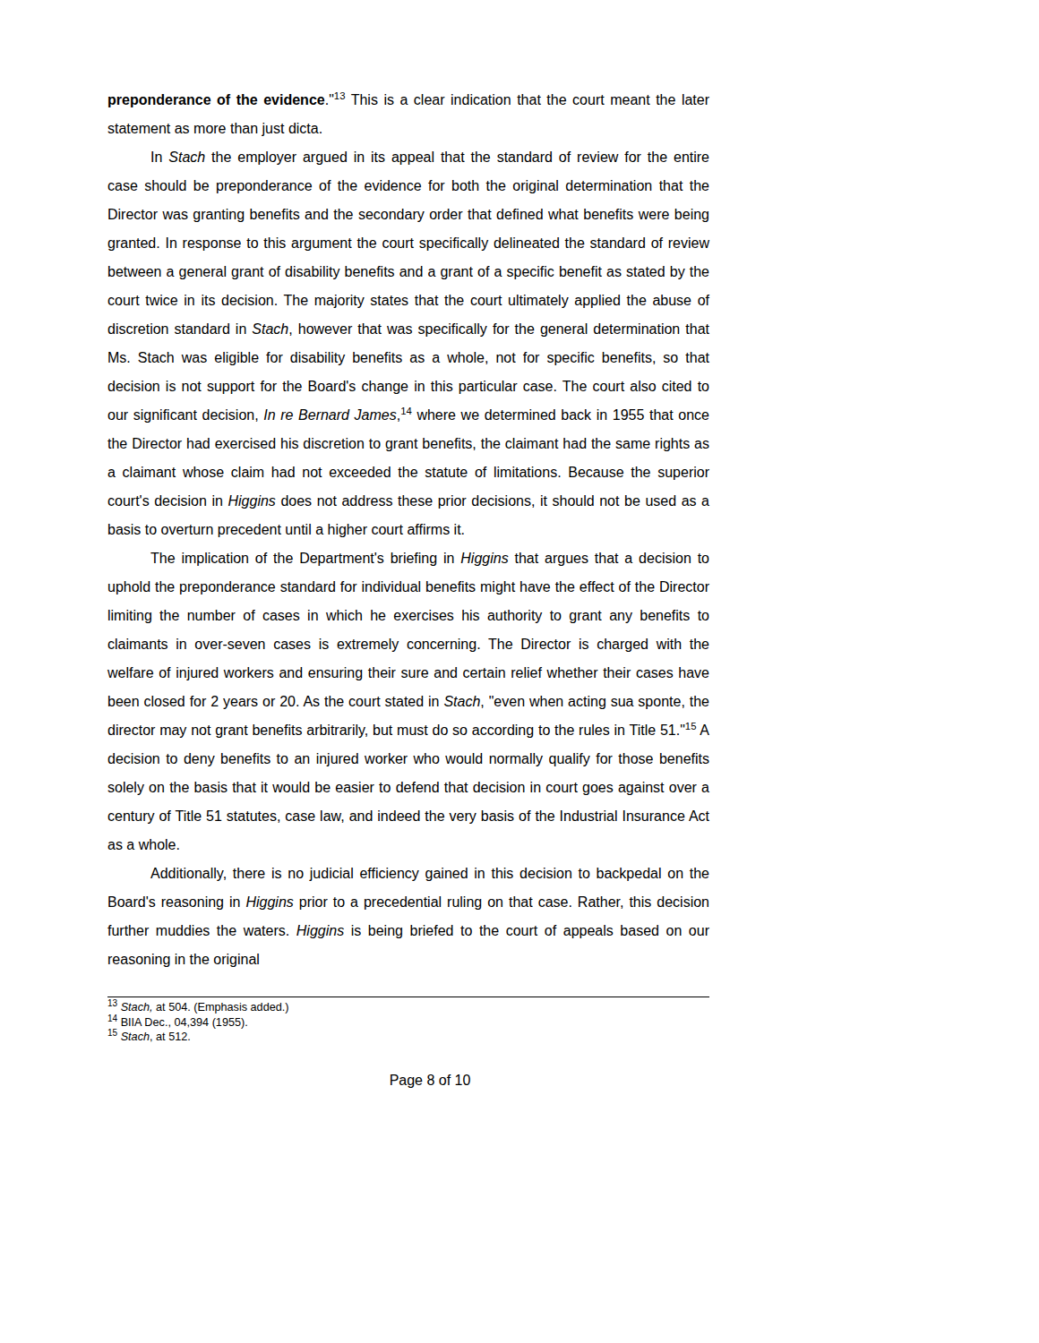preponderance of the evidence."13 This is a clear indication that the court meant the later statement as more than just dicta.
In Stach the employer argued in its appeal that the standard of review for the entire case should be preponderance of the evidence for both the original determination that the Director was granting benefits and the secondary order that defined what benefits were being granted. In response to this argument the court specifically delineated the standard of review between a general grant of disability benefits and a grant of a specific benefit as stated by the court twice in its decision. The majority states that the court ultimately applied the abuse of discretion standard in Stach, however that was specifically for the general determination that Ms. Stach was eligible for disability benefits as a whole, not for specific benefits, so that decision is not support for the Board's change in this particular case. The court also cited to our significant decision, In re Bernard James,14 where we determined back in 1955 that once the Director had exercised his discretion to grant benefits, the claimant had the same rights as a claimant whose claim had not exceeded the statute of limitations. Because the superior court's decision in Higgins does not address these prior decisions, it should not be used as a basis to overturn precedent until a higher court affirms it.
The implication of the Department's briefing in Higgins that argues that a decision to uphold the preponderance standard for individual benefits might have the effect of the Director limiting the number of cases in which he exercises his authority to grant any benefits to claimants in over-seven cases is extremely concerning. The Director is charged with the welfare of injured workers and ensuring their sure and certain relief whether their cases have been closed for 2 years or 20. As the court stated in Stach, "even when acting sua sponte, the director may not grant benefits arbitrarily, but must do so according to the rules in Title 51."15 A decision to deny benefits to an injured worker who would normally qualify for those benefits solely on the basis that it would be easier to defend that decision in court goes against over a century of Title 51 statutes, case law, and indeed the very basis of the Industrial Insurance Act as a whole.
Additionally, there is no judicial efficiency gained in this decision to backpedal on the Board's reasoning in Higgins prior to a precedential ruling on that case. Rather, this decision further muddies the waters. Higgins is being briefed to the court of appeals based on our reasoning in the original
13 Stach, at 504. (Emphasis added.)
14 BIIA Dec., 04,394 (1955).
15 Stach, at 512.
Page 8 of 10